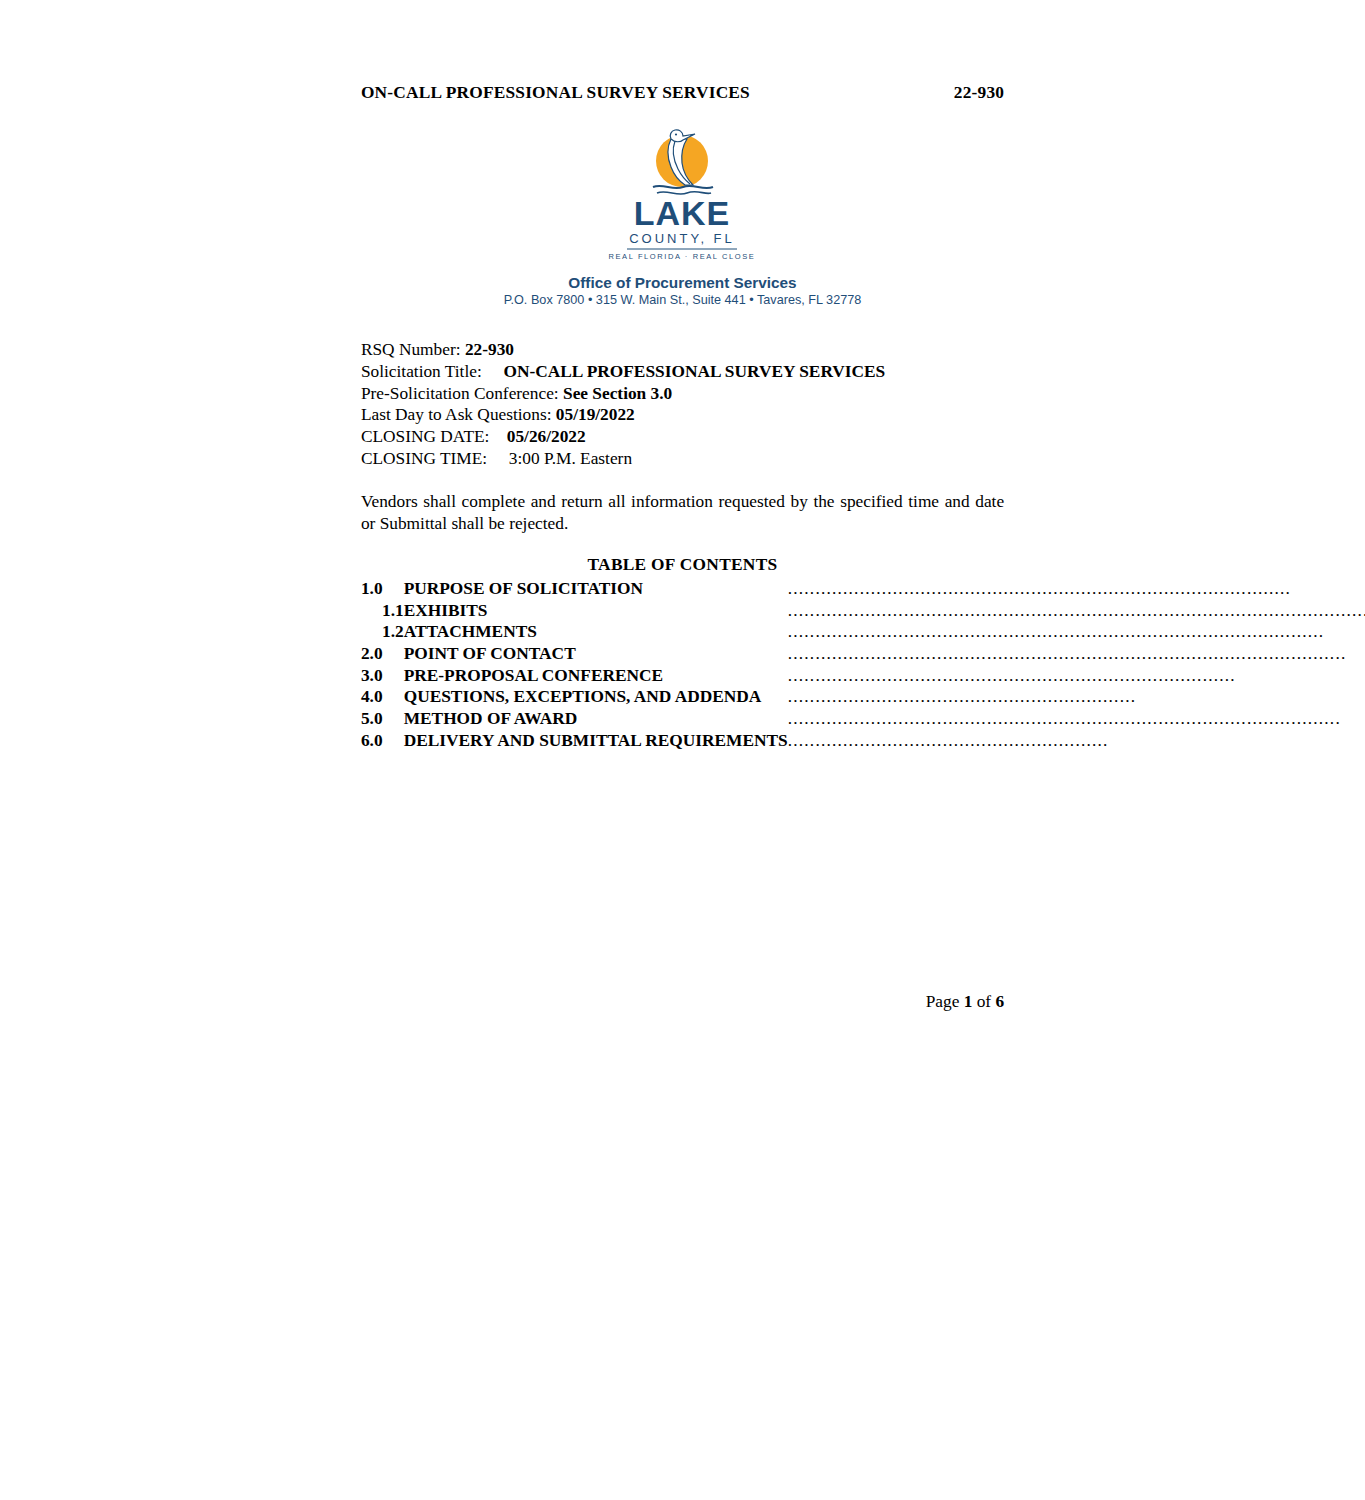ON-CALL PROFESSIONAL SURVEY SERVICES 22-930
LAKE COUNTY, FL REAL FLORIDA · REAL CLOSE
Office of Procurement Services
P.O. Box 7800 • 315 W. Main St., Suite 441 • Tavares, FL 32778
RSQ Number: 22-930
Solicitation Title: ON-CALL PROFESSIONAL SURVEY SERVICES
Pre-Solicitation Conference: See Section 3.0
Last Day to Ask Questions: 05/19/2022
CLOSING DATE: 05/26/2022
CLOSING TIME: 3:00 P.M. Eastern
Vendors shall complete and return all information requested by the specified time and date or Submittal shall be rejected.
TABLE OF CONTENTS
| 1.0 | PURPOSE OF SOLICITATION | ........................................................................................... | 2 |
| 1.1 | EXHIBITS | ............................................................................................................. | 2 |
| 1.2 | ATTACHMENTS | ................................................................................................. | 2 |
| 2.0 | POINT OF CONTACT | ..................................................................................................... | 2 |
| 3.0 | PRE-PROPOSAL CONFERENCE | ................................................................................. | 2 |
| 4.0 | QUESTIONS, EXCEPTIONS, AND ADDENDA | ............................................................... | 2 |
| 5.0 | METHOD OF AWARD | .................................................................................................... | 3 |
| 6.0 | DELIVERY AND SUBMITTAL REQUIREMENTS | .......................................................... | 3 |
Page 1 of 6